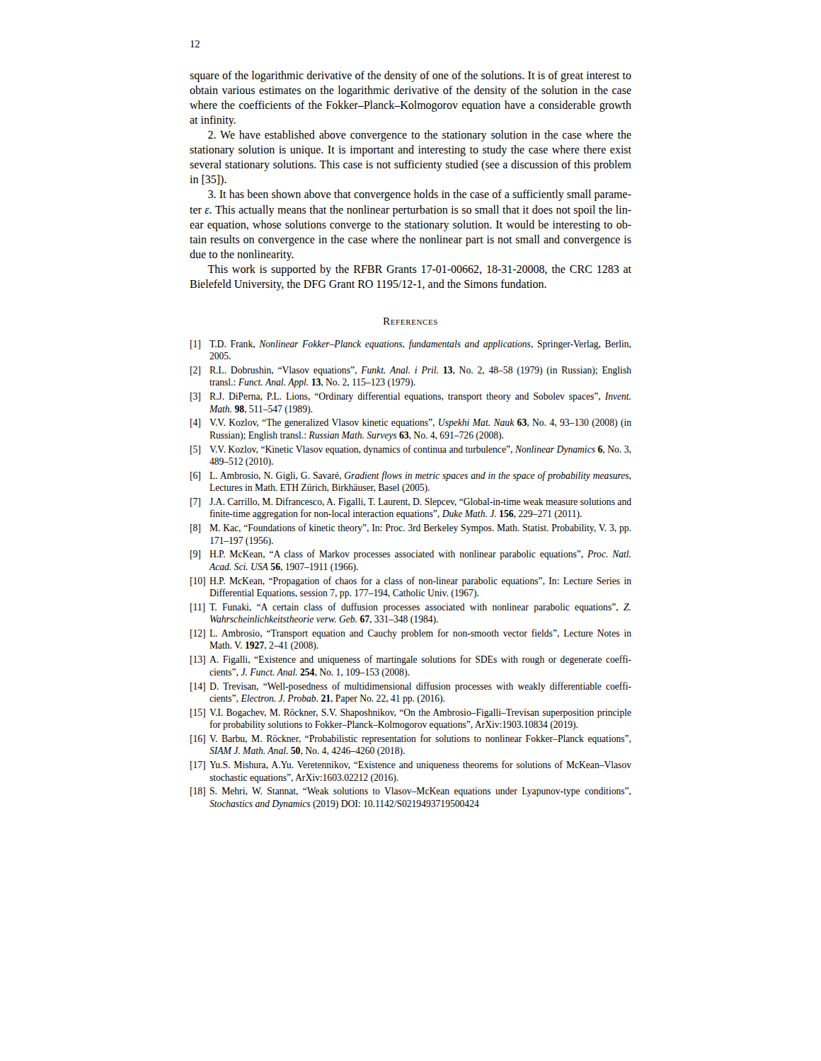12
square of the logarithmic derivative of the density of one of the solutions. It is of great interest to obtain various estimates on the logarithmic derivative of the density of the solution in the case where the coefficients of the Fokker–Planck–Kolmogorov equation have a considerable growth at infinity.
2. We have established above convergence to the stationary solution in the case where the stationary solution is unique. It is important and interesting to study the case where there exist several stationary solutions. This case is not sufficienty studied (see a discussion of this problem in [35]).
3. It has been shown above that convergence holds in the case of a sufficiently small parameter ε. This actually means that the nonlinear perturbation is so small that it does not spoil the linear equation, whose solutions converge to the stationary solution. It would be interesting to obtain results on convergence in the case where the nonlinear part is not small and convergence is due to the nonlinearity.
This work is supported by the RFBR Grants 17-01-00662, 18-31-20008, the CRC 1283 at Bielefeld University, the DFG Grant RO 1195/12-1, and the Simons fundation.
References
[1] T.D. Frank, Nonlinear Fokker–Planck equations, fundamentals and applications, Springer-Verlag, Berlin, 2005.
[2] R.L. Dobrushin, “Vlasov equations”, Funkt. Anal. i Pril. 13, No. 2, 48–58 (1979) (in Russian); English transl.: Funct. Anal. Appl. 13, No. 2, 115–123 (1979).
[3] R.J. DiPerna, P.L. Lions, “Ordinary differential equations, transport theory and Sobolev spaces”, Invent. Math. 98, 511–547 (1989).
[4] V.V. Kozlov, “The generalized Vlasov kinetic equations”, Uspekhi Mat. Nauk 63, No. 4, 93–130 (2008) (in Russian); English transl.: Russian Math. Surveys 63, No. 4, 691–726 (2008).
[5] V.V. Kozlov, “Kinetic Vlasov equation, dynamics of continua and turbulence”, Nonlinear Dynamics 6, No. 3, 489–512 (2010).
[6] L. Ambrosio, N. Gigli, G. Savaré, Gradient flows in metric spaces and in the space of probability measures, Lectures in Math. ETH Zürich, Birkhäuser, Basel (2005).
[7] J.A. Carrillo, M. Difrancesco, A. Figalli, T. Laurent, D. Slepcev, “Global-in-time weak measure solutions and finite-time aggregation for non-local interaction equations”, Duke Math. J. 156, 229–271 (2011).
[8] M. Kac, “Foundations of kinetic theory”, In: Proc. 3rd Berkeley Sympos. Math. Statist. Probability, V. 3, pp. 171–197 (1956).
[9] H.P. McKean, “A class of Markov processes associated with nonlinear parabolic equations”, Proc. Natl. Acad. Sci. USA 56, 1907–1911 (1966).
[10] H.P. McKean, “Propagation of chaos for a class of non-linear parabolic equations”, In: Lecture Series in Differential Equations, session 7, pp. 177–194, Catholic Univ. (1967).
[11] T. Funaki, “A certain class of duffusion processes associated with nonlinear parabolic equations”, Z. Wahrscheinlichkeitstheorie verw. Geb. 67, 331–348 (1984).
[12] L. Ambrosio, “Transport equation and Cauchy problem for non-smooth vector fields”, Lecture Notes in Math. V. 1927, 2–41 (2008).
[13] A. Figalli, “Existence and uniqueness of martingale solutions for SDEs with rough or degenerate coefficients”, J. Funct. Anal. 254, No. 1, 109–153 (2008).
[14] D. Trevisan, “Well-posedness of multidimensional diffusion processes with weakly differentiable coefficients”, Electron. J. Probab. 21, Paper No. 22, 41 pp. (2016).
[15] V.I. Bogachev, M. Röckner, S.V. Shaposhnikov, “On the Ambrosio–Figalli–Trevisan superposition principle for probability solutions to Fokker–Planck–Kolmogorov equations”, ArXiv:1903.10834 (2019).
[16] V. Barbu, M. Röckner, “Probabilistic representation for solutions to nonlinear Fokker–Planck equations”, SIAM J. Math. Anal. 50, No. 4, 4246–4260 (2018).
[17] Yu.S. Mishura, A.Yu. Veretennikov, “Existence and uniqueness theorems for solutions of McKean–Vlasov stochastic equations”, ArXiv:1603.02212 (2016).
[18] S. Mehri, W. Stannat, “Weak solutions to Vlasov–McKean equations under Lyapunov-type conditions”, Stochastics and Dynamics (2019) DOI: 10.1142/S0219493719500424